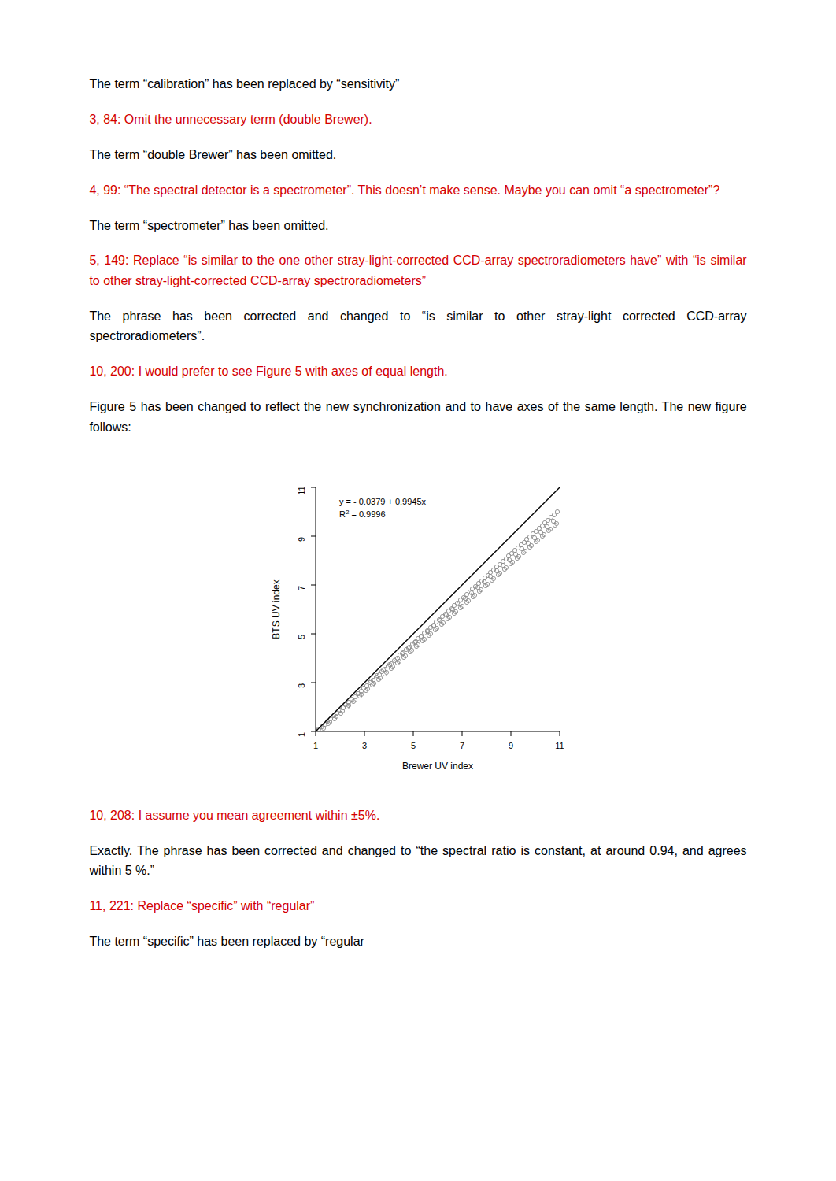The term “calibration” has been replaced by “sensitivity”
3, 84: Omit the unnecessary term (double Brewer).
The term “double Brewer” has been omitted.
4, 99: “The spectral detector is a spectrometer”. This doesn’t make sense. Maybe you can omit “a spectrometer”?
The term “spectrometer” has been omitted.
5, 149: Replace “is similar to the one other stray-light-corrected CCD-array spectroradiometers have” with “is similar to other stray-light-corrected CCD-array spectroradiometers”
The phrase has been corrected and changed to “is similar to other stray-light corrected CCD-array spectroradiometers”.
10, 200: I would prefer to see Figure 5 with axes of equal length.
Figure 5 has been changed to reflect the new synchronization and to have axes of the same length. The new figure follows:
1 3 5 7 9 11 1 3 5 7 9 11 Brewer UV index BTS UV index y = - 0.0379 + 0.9945x R2 = 0.9996
10, 208: I assume you mean agreement within ±5%.
Exactly. The phrase has been corrected and changed to “the spectral ratio is constant, at around 0.94, and agrees within 5 %.”
11, 221: Replace “specific” with “regular”
The term “specific” has been replaced by “regular